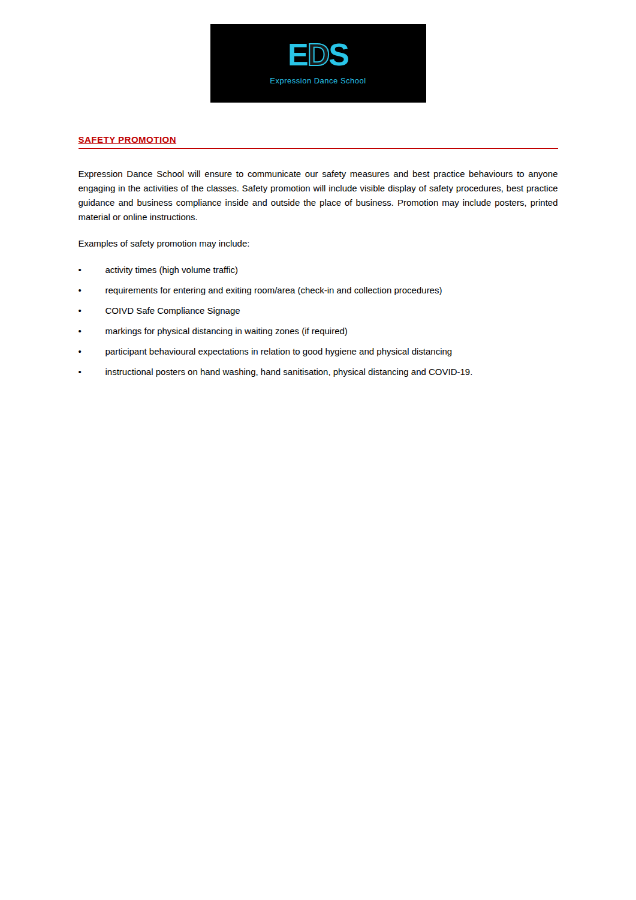EDS
Expression Dance School
Safety Promotion
Expression Dance School will ensure to communicate our safety measures and best practice behaviours to anyone engaging in the activities of the classes. Safety promotion will include visible display of safety procedures, best practice guidance and business compliance inside and outside the place of business. Promotion may include posters, printed material or online instructions.
Examples of safety promotion may include:
activity times (high volume traffic)
requirements for entering and exiting room/area (check-in and collection procedures)
COIVD Safe Compliance Signage
markings for physical distancing in waiting zones (if required)
participant behavioural expectations in relation to good hygiene and physical distancing
instructional posters on hand washing, hand sanitisation, physical distancing and COVID-19.